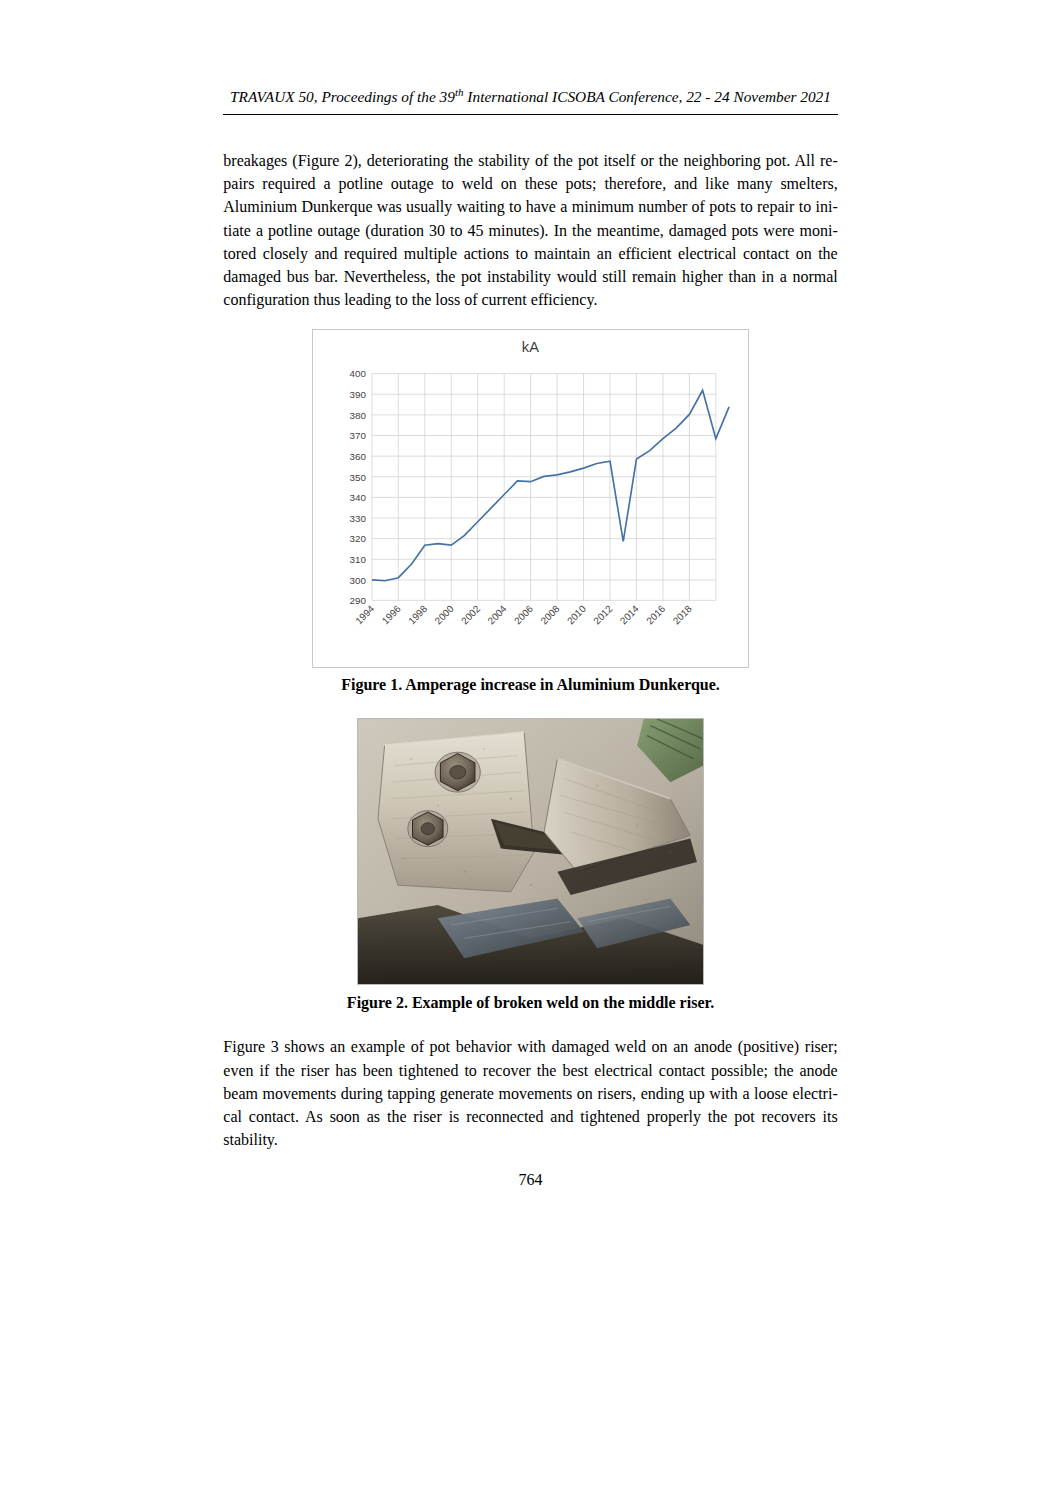TRAVAUX 50, Proceedings of the 39th International ICSOBA Conference, 22 - 24 November 2021
breakages (Figure 2), deteriorating the stability of the pot itself or the neighboring pot. All repairs required a potline outage to weld on these pots; therefore, and like many smelters, Aluminium Dunkerque was usually waiting to have a minimum number of pots to repair to initiate a potline outage (duration 30 to 45 minutes). In the meantime, damaged pots were monitored closely and required multiple actions to maintain an efficient electrical contact on the damaged bus bar. Nevertheless, the pot instability would still remain higher than in a normal configuration thus leading to the loss of current efficiency.
kA
400 390 380 370 360 350 340 330 320 310 300 290 1994 1996 1998 2000 2002 2004 2006 2008 2010 2012 2014 2016 2018
Figure 1. Amperage increase in Aluminium Dunkerque.
Figure 2. Example of broken weld on the middle riser.
Figure 3 shows an example of pot behavior with damaged weld on an anode (positive) riser; even if the riser has been tightened to recover the best electrical contact possible; the anode beam movements during tapping generate movements on risers, ending up with a loose electrical contact. As soon as the riser is reconnected and tightened properly the pot recovers its stability.
764